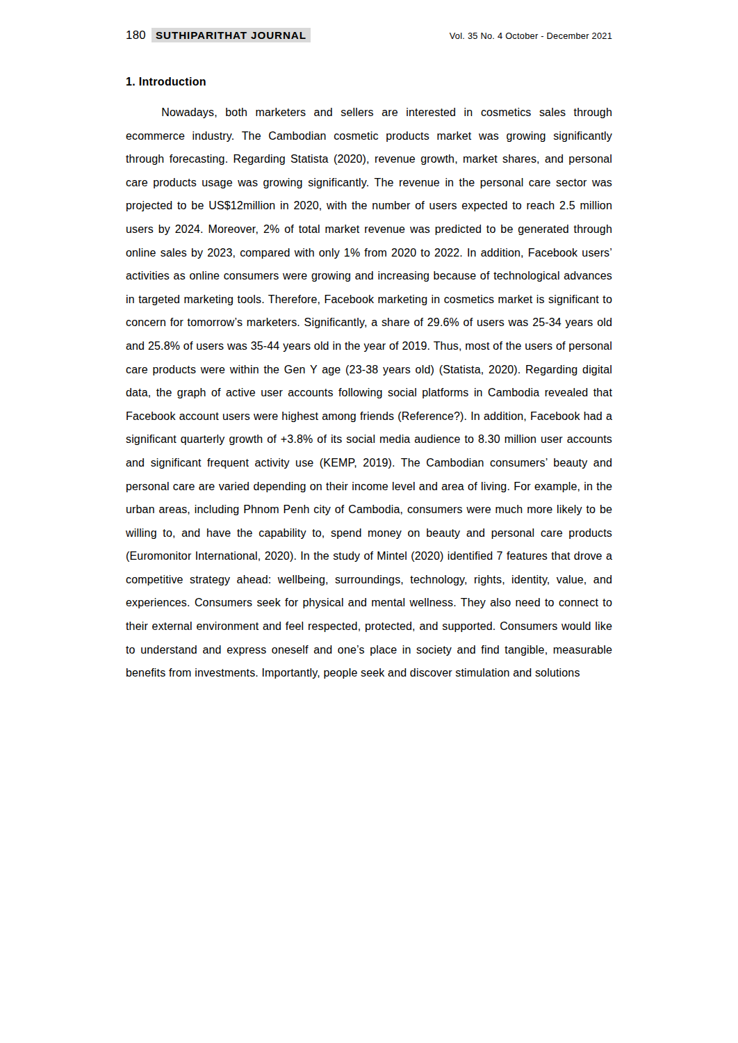180 SUTHIPARITHAT JOURNAL
Vol. 35 No. 4 October - December 2021
1. Introduction
Nowadays, both marketers and sellers are interested in cosmetics sales through ecommerce industry. The Cambodian cosmetic products market was growing significantly through forecasting. Regarding Statista (2020), revenue growth, market shares, and personal care products usage was growing significantly. The revenue in the personal care sector was projected to be US$12million in 2020, with the number of users expected to reach 2.5 million users by 2024. Moreover, 2% of total market revenue was predicted to be generated through online sales by 2023, compared with only 1% from 2020 to 2022. In addition, Facebook users’ activities as online consumers were growing and increasing because of technological advances in targeted marketing tools. Therefore, Facebook marketing in cosmetics market is significant to concern for tomorrow’s marketers. Significantly, a share of 29.6% of users was 25-34 years old and 25.8% of users was 35-44 years old in the year of 2019. Thus, most of the users of personal care products were within the Gen Y age (23-38 years old) (Statista, 2020). Regarding digital data, the graph of active user accounts following social platforms in Cambodia revealed that Facebook account users were highest among friends (Reference?). In addition, Facebook had a significant quarterly growth of +3.8% of its social media audience to 8.30 million user accounts and significant frequent activity use (KEMP, 2019). The Cambodian consumers’ beauty and personal care are varied depending on their income level and area of living. For example, in the urban areas, including Phnom Penh city of Cambodia, consumers were much more likely to be willing to, and have the capability to, spend money on beauty and personal care products (Euromonitor International, 2020). In the study of Mintel (2020) identified 7 features that drove a competitive strategy ahead: wellbeing, surroundings, technology, rights, identity, value, and experiences. Consumers seek for physical and mental wellness. They also need to connect to their external environment and feel respected, protected, and supported. Consumers would like to understand and express oneself and one’s place in society and find tangible, measurable benefits from investments. Importantly, people seek and discover stimulation and solutions